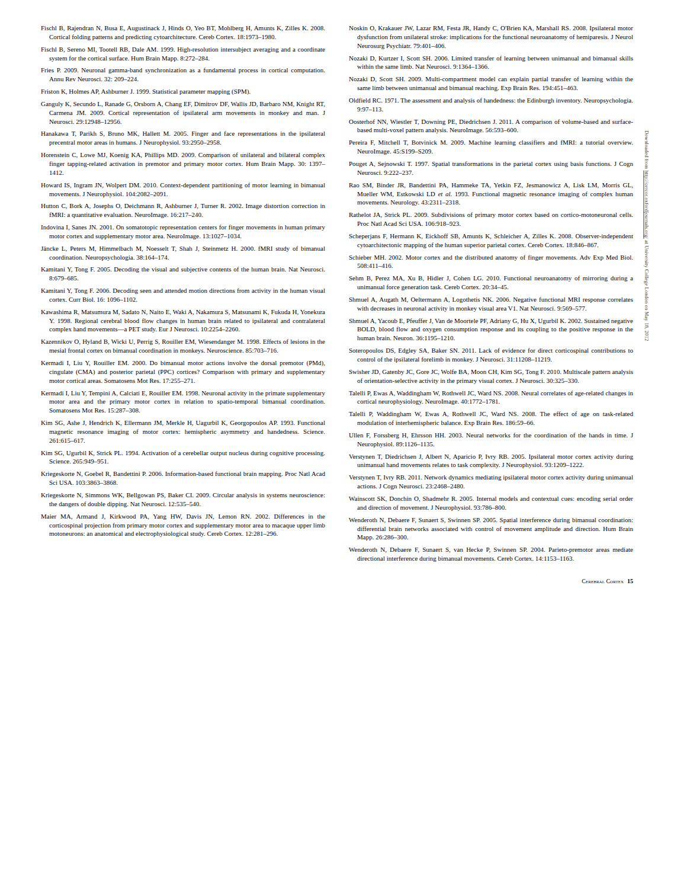Downloaded from http://cercor.oxfordjournals.org/ at University College London on May 18, 2012
Fischl B, Rajendran N, Busa E, Augustinack J, Hinds O, Yeo BT, Mohlberg H, Amunts K, Zilles K. 2008. Cortical folding patterns and predicting cytoarchitecture. Cereb Cortex. 18:1973–1980.
Fischl B, Sereno MI, Tootell RB, Dale AM. 1999. High-resolution intersubject averaging and a coordinate system for the cortical surface. Hum Brain Mapp. 8:272–284.
Fries P. 2009. Neuronal gamma-band synchronization as a fundamental process in cortical computation. Annu Rev Neurosci. 32: 209–224.
Friston K, Holmes AP, Ashburner J. 1999. Statistical parameter mapping (SPM).
Ganguly K, Secundo L, Ranade G, Orsborn A, Chang EF, Dimitrov DF, Wallis JD, Barbaro NM, Knight RT, Carmena JM. 2009. Cortical representation of ipsilateral arm movements in monkey and man. J Neurosci. 29:12948–12956.
Hanakawa T, Parikh S, Bruno MK, Hallett M. 2005. Finger and face representations in the ipsilateral precentral motor areas in humans. J Neurophysiol. 93:2950–2958.
Horenstein C, Lowe MJ, Koenig KA, Phillips MD. 2009. Comparison of unilateral and bilateral complex finger tapping-related activation in premotor and primary motor cortex. Hum Brain Mapp. 30: 1397–1412.
Howard IS, Ingram JN, Wolpert DM. 2010. Context-dependent partitioning of motor learning in bimanual movements. J Neurophysiol. 104:2082–2091.
Hutton C, Bork A, Josephs O, Deichmann R, Ashburner J, Turner R. 2002. Image distortion correction in fMRI: a quantitative evaluation. NeuroImage. 16:217–240.
Indovina I, Sanes JN. 2001. On somatotopic representation centers for finger movements in human primary motor cortex and supplementary motor area. NeuroImage. 13:1027–1034.
Jäncke L, Peters M, Himmelbach M, Noesselt T, Shah J, Steinmetz H. 2000. fMRI study of bimanual coordination. Neuropsychologia. 38:164–174.
Kamitani Y, Tong F. 2005. Decoding the visual and subjective contents of the human brain. Nat Neurosci. 8:679–685.
Kamitani Y, Tong F. 2006. Decoding seen and attended motion directions from activity in the human visual cortex. Curr Biol. 16: 1096–1102.
Kawashima R, Matsumura M, Sadato N, Naito E, Waki A, Nakamura S, Matsunami K, Fukuda H, Yonekura Y. 1998. Regional cerebral blood flow changes in human brain related to ipsilateral and contralateral complex hand movements—a PET study. Eur J Neurosci. 10:2254–2260.
Kazennikov O, Hyland B, Wicki U, Perrig S, Rouiller EM, Wiesendanger M. 1998. Effects of lesions in the mesial frontal cortex on bimanual coordination in monkeys. Neuroscience. 85:703–716.
Kermadi I, Liu Y, Rouiller EM. 2000. Do bimanual motor actions involve the dorsal premotor (PMd), cingulate (CMA) and posterior parietal (PPC) cortices? Comparison with primary and supplementary motor cortical areas. Somatosens Mot Res. 17:255–271.
Kermadi I, Liu Y, Tempini A, Calciati E, Rouiller EM. 1998. Neuronal activity in the primate supplementary motor area and the primary motor cortex in relation to spatio-temporal bimanual coordination. Somatosens Mot Res. 15:287–308.
Kim SG, Ashe J, Hendrich K, Ellermann JM, Merkle H, Uagurbil K, Georgopoulos AP. 1993. Functional magnetic resonance imaging of motor cortex: hemispheric asymmetry and handedness. Science. 261:615–617.
Kim SG, Ugurbil K, Strick PL. 1994. Activation of a cerebellar output nucleus during cognitive processing. Science. 265:949–951.
Kriegeskorte N, Goebel R, Bandettini P. 2006. Information-based functional brain mapping. Proc Natl Acad Sci USA. 103:3863–3868.
Kriegeskorte N, Simmons WK, Bellgowan PS, Baker CI. 2009. Circular analysis in systems neuroscience: the dangers of double dipping. Nat Neurosci. 12:535–540.
Maier MA, Armand J, Kirkwood PA, Yang HW, Davis JN, Lemon RN. 2002. Differences in the corticospinal projection from primary motor cortex and supplementary motor area to macaque upper limb motoneurons: an anatomical and electrophysiological study. Cereb Cortex. 12:281–296.
Noskin O, Krakauer JW, Lazar RM, Festa JR, Handy C, O'Brien KA, Marshall RS. 2008. Ipsilateral motor dysfunction from unilateral stroke: implications for the functional neuroanatomy of hemiparesis. J Neurol Neurosurg Psychiatr. 79:401–406.
Nozaki D, Kurtzer I, Scott SH. 2006. Limited transfer of learning between unimanual and bimanual skills within the same limb. Nat Neurosci. 9:1364–1366.
Nozaki D, Scott SH. 2009. Multi-compartment model can explain partial transfer of learning within the same limb between unimanual and bimanual reaching. Exp Brain Res. 194:451–463.
Oldfield RC. 1971. The assessment and analysis of handedness: the Edinburgh inventory. Neuropsychologia. 9:97–113.
Oosterhof NN, Wiestler T, Downing PE, Diedrichsen J. 2011. A comparison of volume-based and surface-based multi-voxel pattern analysis. NeuroImage. 56:593–600.
Pereira F, Mitchell T, Botvinick M. 2009. Machine learning classifiers and fMRI: a tutorial overview. NeuroImage. 45:S199–S209.
Pouget A, Sejnowski T. 1997. Spatial transformations in the parietal cortex using basis functions. J Cogn Neurosci. 9:222–237.
Rao SM, Binder JR, Bandettini PA, Hammeke TA, Yetkin FZ, Jesmanowicz A, Lisk LM, Morris GL, Mueller WM, Estkowski LD et al. 1993. Functional magnetic resonance imaging of complex human movements. Neurology. 43:2311–2318.
Rathelot JA, Strick PL. 2009. Subdivisions of primary motor cortex based on cortico-motoneuronal cells. Proc Natl Acad Sci USA. 106:918–923.
Scheperjans F, Hermann K, Eickhoff SB, Amunts K, Schleicher A, Zilles K. 2008. Observer-independent cytoarchitectonic mapping of the human superior parietal cortex. Cereb Cortex. 18:846–867.
Schieber MH. 2002. Motor cortex and the distributed anatomy of finger movements. Adv Exp Med Biol. 508:411–416.
Sehm B, Perez MA, Xu B, Hidler J, Cohen LG. 2010. Functional neuroanatomy of mirroring during a unimanual force generation task. Cereb Cortex. 20:34–45.
Shmuel A, Augath M, Oeltermann A, Logothetis NK. 2006. Negative functional MRI response correlates with decreases in neuronal activity in monkey visual area V1. Nat Neurosci. 9:569–577.
Shmuel A, Yacoub E, Pfeuffer J, Van de Moortele PF, Adriany G, Hu X, Ugurbil K. 2002. Sustained negative BOLD, blood flow and oxygen consumption response and its coupling to the positive response in the human brain. Neuron. 36:1195–1210.
Soteropoulos DS, Edgley SA, Baker SN. 2011. Lack of evidence for direct corticospinal contributions to control of the ipsilateral forelimb in monkey. J Neurosci. 31:11208–11219.
Swisher JD, Gatenby JC, Gore JC, Wolfe BA, Moon CH, Kim SG, Tong F. 2010. Multiscale pattern analysis of orientation-selective activity in the primary visual cortex. J Neurosci. 30:325–330.
Talelli P, Ewas A, Waddingham W, Rothwell JC, Ward NS. 2008. Neural correlates of age-related changes in cortical neurophysiology. NeuroImage. 40:1772–1781.
Talelli P, Waddingham W, Ewas A, Rothwell JC, Ward NS. 2008. The effect of age on task-related modulation of interhemispheric balance. Exp Brain Res. 186:59–66.
Ullen F, Forssberg H, Ehrsson HH. 2003. Neural networks for the coordination of the hands in time. J Neurophysiol. 89:1126–1135.
Verstynen T, Diedrichsen J, Albert N, Aparicio P, Ivry RB. 2005. Ipsilateral motor cortex activity during unimanual hand movements relates to task complexity. J Neurophysiol. 93:1209–1222.
Verstynen T, Ivry RB. 2011. Network dynamics mediating ipsilateral motor cortex activity during unimanual actions. J Cogn Neurosci. 23:2468–2480.
Wainscott SK, Donchin O, Shadmehr R. 2005. Internal models and contextual cues: encoding serial order and direction of movement. J Neurophysiol. 93:786–800.
Wenderoth N, Debaere F, Sunaert S, Swinnen SP. 2005. Spatial interference during bimanual coordination: differential brain networks associated with control of movement amplitude and direction. Hum Brain Mapp. 26:286–300.
Wenderoth N, Debaere F, Sunaert S, van Hecke P, Swinnen SP. 2004. Parieto-premotor areas mediate directional interference during bimanual movements. Cereb Cortex. 14:1153–1163.
Cerebral Cortex 15